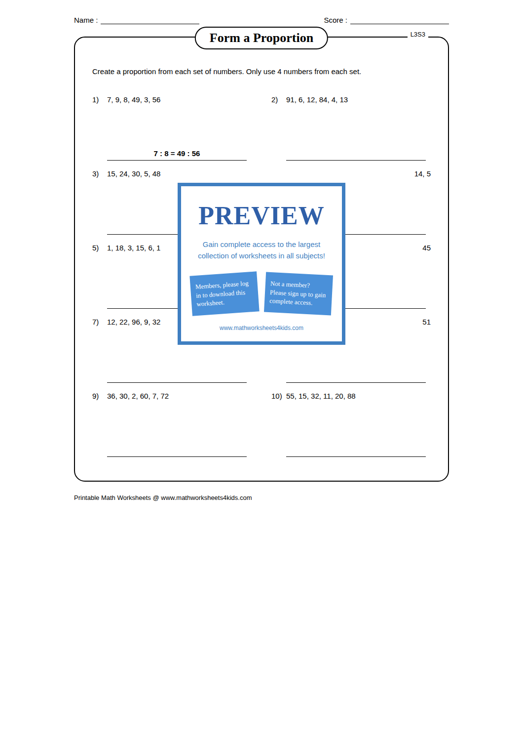Name :
Score :
Form a Proportion
L3S3
Create a proportion from each set of numbers. Only use 4 numbers from each set.
1) 7, 9, 8, 49, 3, 56
7 : 8 = 49 : 56
2) 91, 6, 12, 84, 4, 13
3) 15, 24, 30, 5, 48
14, 5
5) 1, 18, 3, 15, 6, 1
45
7) 12, 22, 96, 9, 32
51
9) 36, 30, 2, 60, 7, 72
10) 55, 15, 32, 11, 20, 88
Printable Math Worksheets @ www.mathworksheets4kids.com
PREVIEW
Gain complete access to the largest
collection of worksheets in all subjects!
Members, please log in to download this worksheet.
Not a member? Please sign up to gain complete access.
www.mathworksheets4kids.com